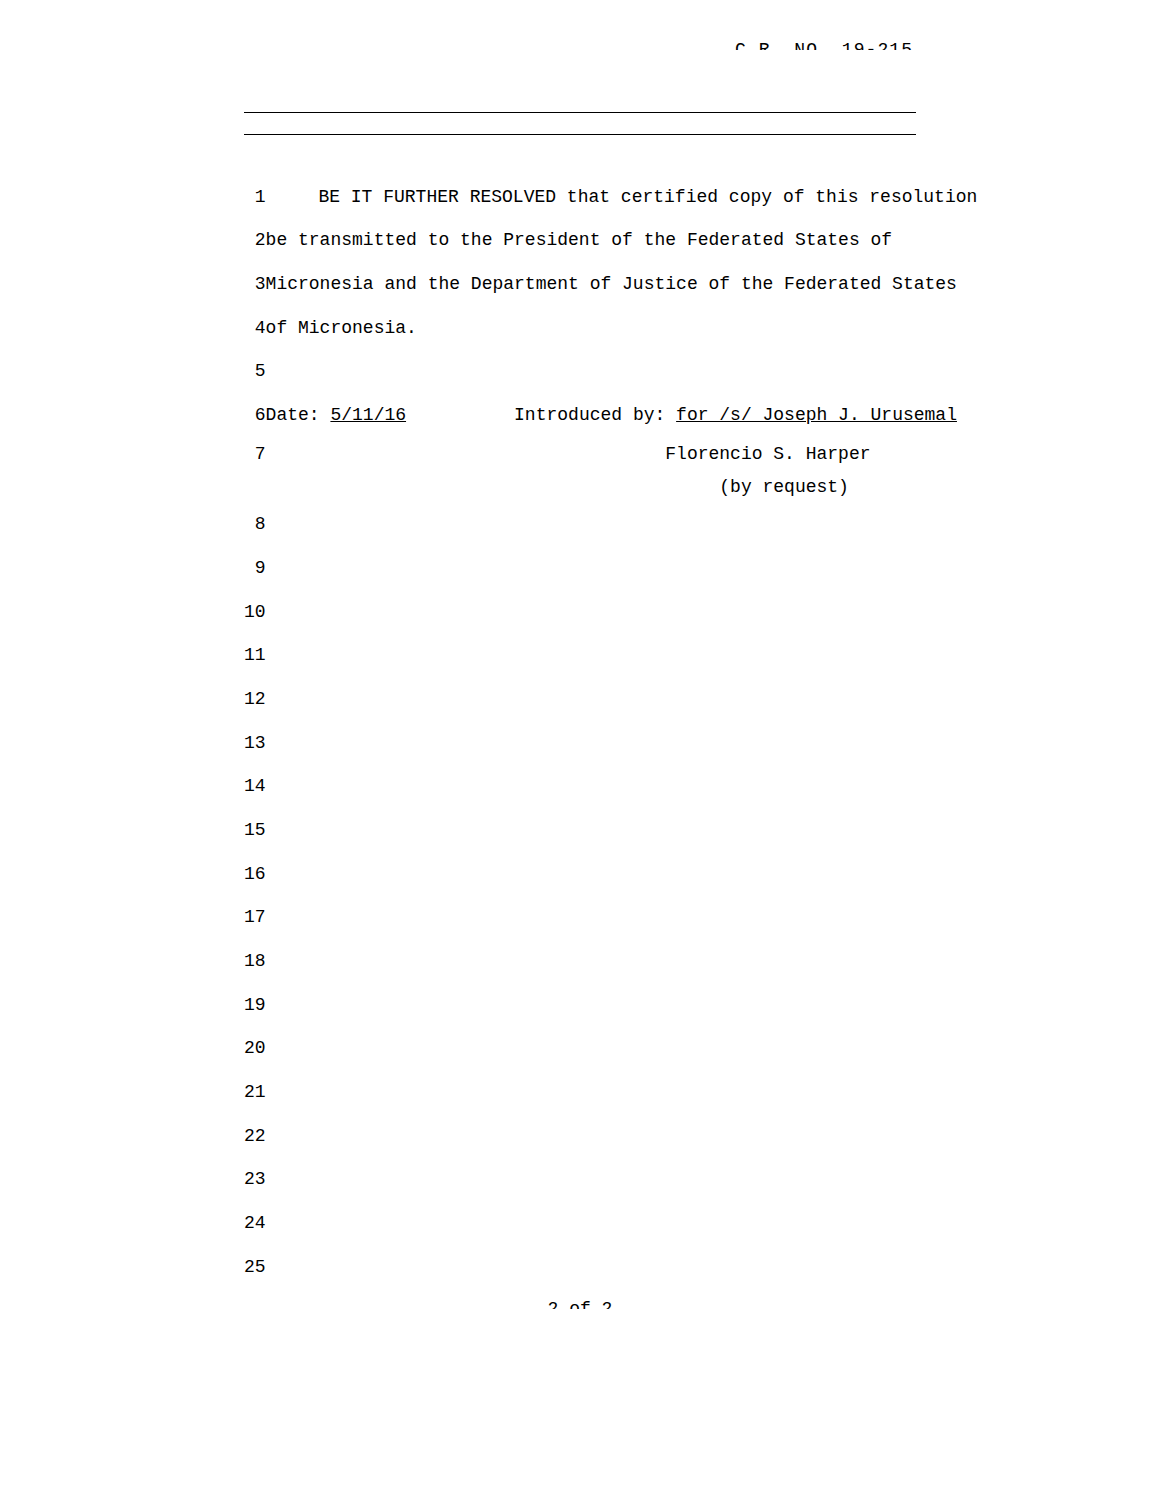C.R. NO. 19-215
| 1 | BE IT FURTHER RESOLVED that certified copy of this resolution |
| 2 | be transmitted to the President of the Federated States of |
| 3 | Micronesia and the Department of Justice of the Federated States |
| 4 | of Micronesia. |
| 5 | |
| 6 | Date: 5/11/16 Introduced by: for /s/ Joseph J. Urusemal |
| 7 | Florencio S. Harper (by request) |
| 8 | |
| 9 | |
| 10 | |
| 11 | |
| 12 | |
| 13 | |
| 14 | |
| 15 | |
| 16 | |
| 17 | |
| 18 | |
| 19 | |
| 20 | |
| 21 | |
| 22 | |
| 23 | |
| 24 | |
| 25 | |
2 of 2